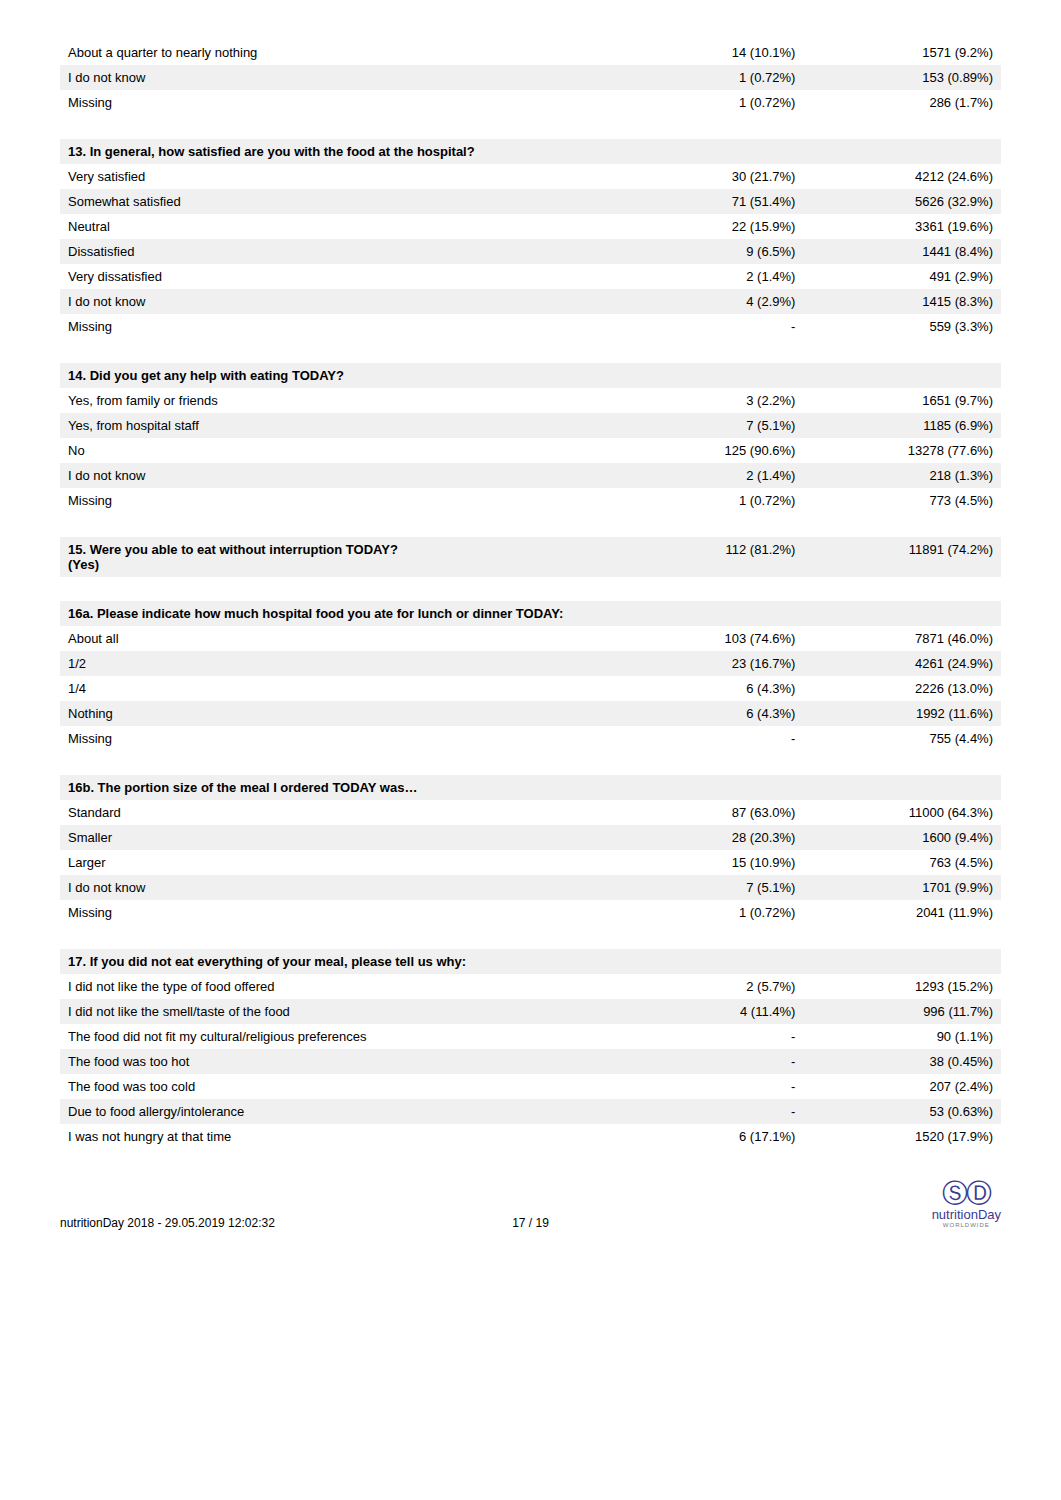| About a quarter to nearly nothing | 14 (10.1%) | 1571 (9.2%) |
| I do not know | 1 (0.72%) | 153 (0.89%) |
| Missing | 1 (0.72%) | 286 (1.7%) |
| 13. In general, how satisfied are you with the food at the hospital? | | |
| Very satisfied | 30 (21.7%) | 4212 (24.6%) |
| Somewhat satisfied | 71 (51.4%) | 5626 (32.9%) |
| Neutral | 22 (15.9%) | 3361 (19.6%) |
| Dissatisfied | 9 (6.5%) | 1441 (8.4%) |
| Very dissatisfied | 2 (1.4%) | 491 (2.9%) |
| I do not know | 4 (2.9%) | 1415 (8.3%) |
| Missing | - | 559 (3.3%) |
| 14. Did you get any help with eating TODAY? | | |
| Yes, from family or friends | 3 (2.2%) | 1651 (9.7%) |
| Yes, from hospital staff | 7 (5.1%) | 1185 (6.9%) |
| No | 125 (90.6%) | 13278 (77.6%) |
| I do not know | 2 (1.4%) | 218 (1.3%) |
| Missing | 1 (0.72%) | 773 (4.5%) |
| 15. Were you able to eat without interruption TODAY? (Yes) | 112 (81.2%) | 11891 (74.2%) |
| 16a. Please indicate how much hospital food you ate for lunch or dinner TODAY: | | |
| About all | 103 (74.6%) | 7871 (46.0%) |
| 1/2 | 23 (16.7%) | 4261 (24.9%) |
| 1/4 | 6 (4.3%) | 2226 (13.0%) |
| Nothing | 6 (4.3%) | 1992 (11.6%) |
| Missing | - | 755 (4.4%) |
| 16b. The portion size of the meal I ordered TODAY was… | | |
| Standard | 87 (63.0%) | 11000 (64.3%) |
| Smaller | 28 (20.3%) | 1600 (9.4%) |
| Larger | 15 (10.9%) | 763 (4.5%) |
| I do not know | 7 (5.1%) | 1701 (9.9%) |
| Missing | 1 (0.72%) | 2041 (11.9%) |
| 17. If you did not eat everything of your meal, please tell us why: | | |
| I did not like the type of food offered | 2 (5.7%) | 1293 (15.2%) |
| I did not like the smell/taste of the food | 4 (11.4%) | 996 (11.7%) |
| The food did not fit my cultural/religious preferences | - | 90 (1.1%) |
| The food was too hot | - | 38 (0.45%) |
| The food was too cold | - | 207 (2.4%) |
| Due to food allergy/intolerance | - | 53 (0.63%) |
| I was not hungry at that time | 6 (17.1%) | 1520 (17.9%) |
nutritionDay 2018 - 29.05.2019 12:02:32
17 / 19
ⓈⒹ
nutritionDay
WORLDWIDE